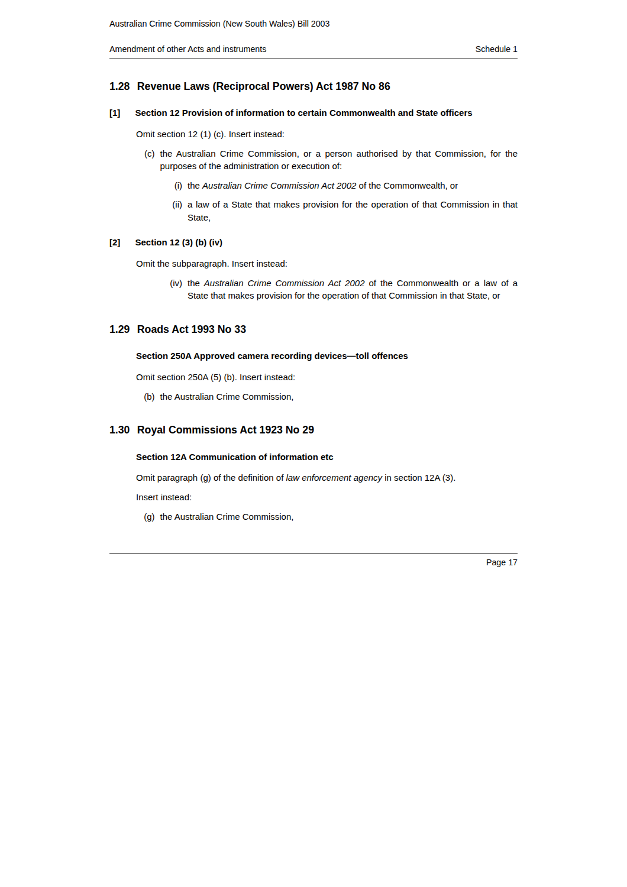Australian Crime Commission (New South Wales) Bill 2003
Amendment of other Acts and instruments Schedule 1
1.28 Revenue Laws (Reciprocal Powers) Act 1987 No 86
[1] Section 12 Provision of information to certain Commonwealth and State officers
Omit section 12 (1) (c). Insert instead:
(c) the Australian Crime Commission, or a person authorised by that Commission, for the purposes of the administration or execution of:
(i) the Australian Crime Commission Act 2002 of the Commonwealth, or
(ii) a law of a State that makes provision for the operation of that Commission in that State,
[2] Section 12 (3) (b) (iv)
Omit the subparagraph. Insert instead:
(iv) the Australian Crime Commission Act 2002 of the Commonwealth or a law of a State that makes provision for the operation of that Commission in that State, or
1.29 Roads Act 1993 No 33
Section 250A Approved camera recording devices—toll offences
Omit section 250A (5) (b). Insert instead:
(b) the Australian Crime Commission,
1.30 Royal Commissions Act 1923 No 29
Section 12A Communication of information etc
Omit paragraph (g) of the definition of law enforcement agency in section 12A (3).
Insert instead:
(g) the Australian Crime Commission,
Page 17